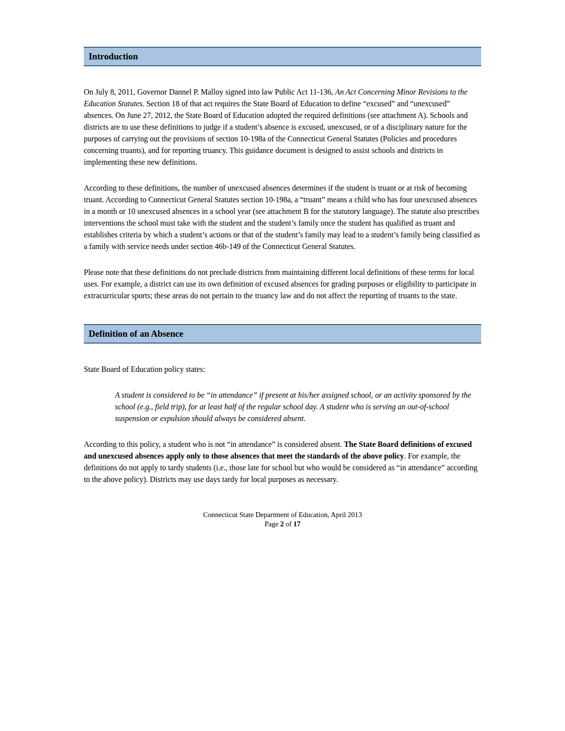Introduction
On July 8, 2011, Governor Dannel P. Malloy signed into law Public Act 11-136, An Act Concerning Minor Revisions to the Education Statutes. Section 18 of that act requires the State Board of Education to define “excused” and “unexcused” absences. On June 27, 2012, the State Board of Education adopted the required definitions (see attachment A). Schools and districts are to use these definitions to judge if a student’s absence is excused, unexcused, or of a disciplinary nature for the purposes of carrying out the provisions of section 10-198a of the Connecticut General Statutes (Policies and procedures concerning truants), and for reporting truancy. This guidance document is designed to assist schools and districts in implementing these new definitions.
According to these definitions, the number of unexcused absences determines if the student is truant or at risk of becoming truant. According to Connecticut General Statutes section 10-198a, a “truant” means a child who has four unexcused absences in a month or 10 unexcused absences in a school year (see attachment B for the statutory language). The statute also prescribes interventions the school must take with the student and the student’s family once the student has qualified as truant and establishes criteria by which a student’s actions or that of the student’s family may lead to a student’s family being classified as a family with service needs under section 46b-149 of the Connecticut General Statutes.
Please note that these definitions do not preclude districts from maintaining different local definitions of these terms for local uses. For example, a district can use its own definition of excused absences for grading purposes or eligibility to participate in extracurricular sports; these areas do not pertain to the truancy law and do not affect the reporting of truants to the state.
Definition of an Absence
State Board of Education policy states:
A student is considered to be “in attendance” if present at his/her assigned school, or an activity sponsored by the school (e.g., field trip), for at least half of the regular school day. A student who is serving an out-of-school suspension or expulsion should always be considered absent.
According to this policy, a student who is not “in attendance” is considered absent. The State Board definitions of excused and unexcused absences apply only to those absences that meet the standards of the above policy. For example, the definitions do not apply to tardy students (i.e., those late for school but who would be considered as “in attendance” according to the above policy). Districts may use days tardy for local purposes as necessary.
Connecticut State Department of Education, April 2013
Page 2 of 17